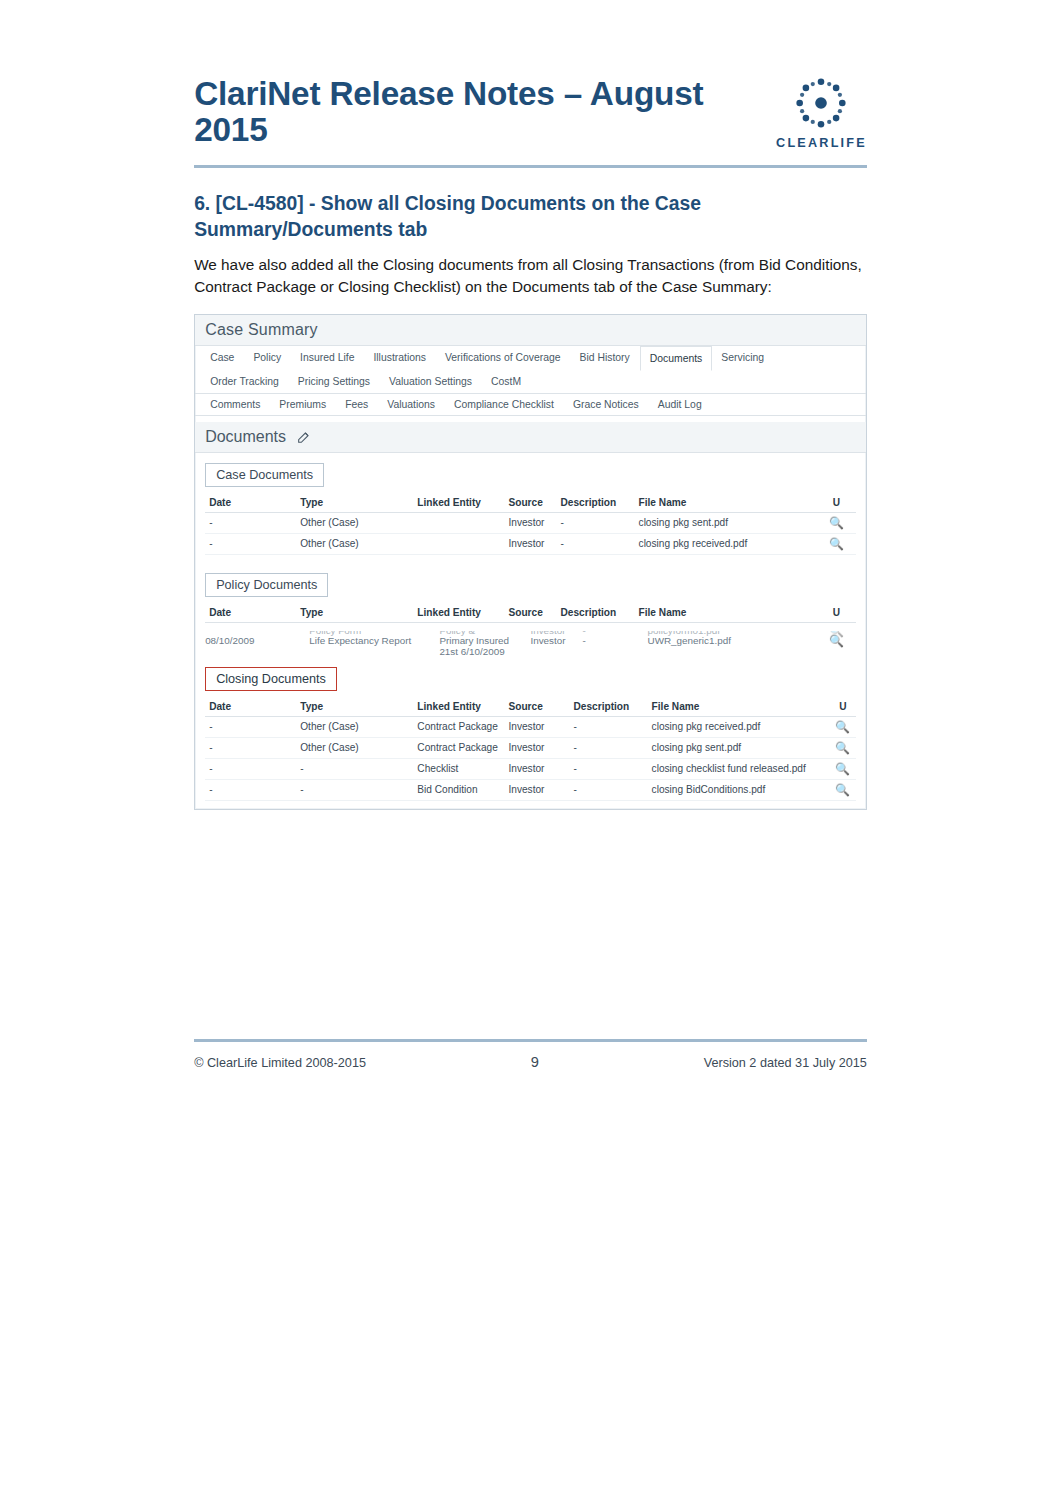ClariNet Release Notes – August 2015
CLEARLIFE
6. [CL-4580] - Show all Closing Documents on the Case Summary/Documents tab
We have also added all the Closing documents from all Closing Transactions (from Bid Conditions, Contract Package or Closing Checklist) on the Documents tab of the Case Summary:
Case Summary
Case
Policy
Insured Life
Illustrations
Verifications of Coverage
Bid History
Documents
Servicing
Order Tracking
Pricing Settings
Valuation Settings
CostM
Comments
Premiums
Fees
Valuations
Compliance Checklist
Grace Notices
Audit Log
Documents
Case Documents
| Date | Type | Linked Entity | Source | Description | File Name | U |
| --- | --- | --- | --- | --- | --- | --- |
| - | Other (Case) | | Investor | - | closing pkg sent.pdf | 🔍 |
| - | Other (Case) | | Investor | - | closing pkg received.pdf | 🔍 |
Policy Documents
| Date | Type | Linked Entity | Source | Description | File Name | U |
| --- | --- | --- | --- | --- | --- | --- |
Policy Form
Policy &
Investor
-
policyform01.pdf
🔍
08/10/2009
Life Expectancy Report
Primary Insured
21st 6/10/2009
Investor
-
UWR_generic1.pdf
🔍
Closing Documents
| Date | Type | Linked Entity | Source | Description | File Name | U |
| --- | --- | --- | --- | --- | --- | --- |
| - | Other (Case) | Contract Package | Investor | - | closing pkg received.pdf | 🔍 |
| - | Other (Case) | Contract Package | Investor | - | closing pkg sent.pdf | 🔍 |
| - | - | Checklist | Investor | - | closing checklist fund released.pdf | 🔍 |
| - | - | Bid Condition | Investor | - | closing BidConditions.pdf | 🔍 |
© ClearLife Limited 2008-2015
9
Version 2 dated 31 July 2015